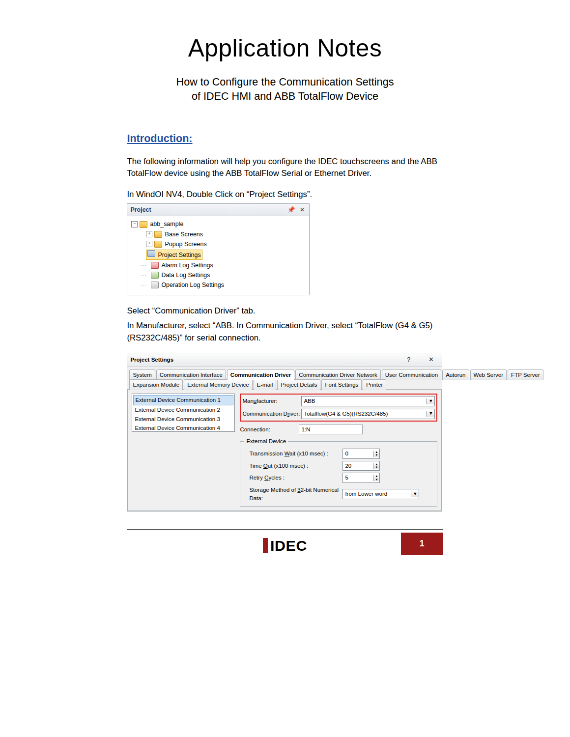Application Notes
How to Configure the Communication Settings
of IDEC HMI and ABB TotalFlow Device
Introduction:
The following information will help you configure the IDEC touchscreens and the ABB TotalFlow device using the ABB TotalFlow Serial or Ethernet Driver.
In WindOI NV4, Double Click on “Project Settings”.
Project 📌 ✕
− abb_sample
+ Base Screens
+ Popup Screens
Project Settings
··· Alarm Log Settings
··· Data Log Settings
··· Operation Log Settings
Select “Communication Driver” tab.
In Manufacturer, select “ABB. In Communication Driver, select “TotalFlow (G4 & G5)(RS232C/485)” for serial connection.
Project Settings ? ✕
System
Communication Interface
Communication Driver
Communication Driver Network
User Communication
Autorun
Web Server
FTP Server
Expansion Module
External Memory Device
E-mail
Project Details
Font Settings
Printer
External Device Communication 1
External Device Communication 2
External Device Communication 3
External Device Communication 4
Manufacturer:
ABB▼
Communication Driver:
Totalflow(G4 & G5)(RS232C/485)▼
Connection:
1:N
External Device
Transmission Wait (x10 msec) :
0▲▼
Time Out (x100 msec) :
20▲▼
Retry Cycles :
5▲▼
Storage Method of 32-bit Numerical Data:
from Lower word▼
IDEC
1